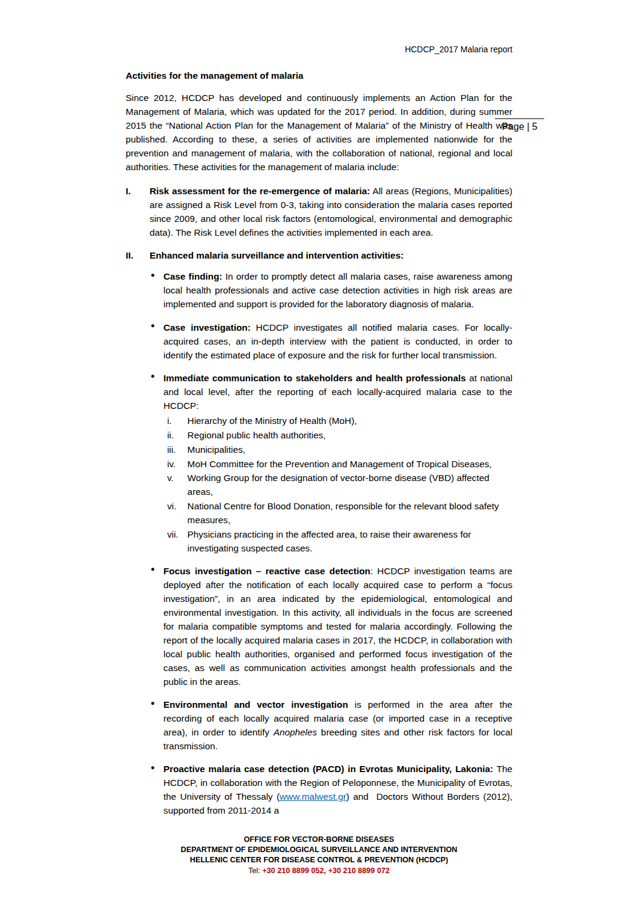HCDCP_2017 Malaria report
Page | 5
Activities for the management of malaria
Since 2012, HCDCP has developed and continuously implements an Action Plan for the Management of Malaria, which was updated for the 2017 period. In addition, during summer 2015 the “National Action Plan for the Management of Malaria” of the Ministry of Health was published. According to these, a series of activities are implemented nationwide for the prevention and management of malaria, with the collaboration of national, regional and local authorities. These activities for the management of malaria include:
Risk assessment for the re-emergence of malaria: All areas (Regions, Municipalities) are assigned a Risk Level from 0-3, taking into consideration the malaria cases reported since 2009, and other local risk factors (entomological, environmental and demographic data). The Risk Level defines the activities implemented in each area.
Enhanced malaria surveillance and intervention activities:
Case finding: In order to promptly detect all malaria cases, raise awareness among local health professionals and active case detection activities in high risk areas are implemented and support is provided for the laboratory diagnosis of malaria.
Case investigation: HCDCP investigates all notified malaria cases. For locally-acquired cases, an in-depth interview with the patient is conducted, in order to identify the estimated place of exposure and the risk for further local transmission.
Immediate communication to stakeholders and health professionals at national and local level, after the reporting of each locally-acquired malaria case to the HCDCP:
Hierarchy of the Ministry of Health (MoH),
Regional public health authorities,
Municipalities,
MoH Committee for the Prevention and Management of Tropical Diseases,
Working Group for the designation of vector-borne disease (VBD) affected areas,
National Centre for Blood Donation, responsible for the relevant blood safety measures,
Physicians practicing in the affected area, to raise their awareness for investigating suspected cases.
Focus investigation – reactive case detection: HCDCP investigation teams are deployed after the notification of each locally acquired case to perform a “focus investigation”, in an area indicated by the epidemiological, entomological and environmental investigation. In this activity, all individuals in the focus are screened for malaria compatible symptoms and tested for malaria accordingly. Following the report of the locally acquired malaria cases in 2017, the HCDCP, in collaboration with local public health authorities, organised and performed focus investigation of the cases, as well as communication activities amongst health professionals and the public in the areas.
Environmental and vector investigation is performed in the area after the recording of each locally acquired malaria case (or imported case in a receptive area), in order to identify Anopheles breeding sites and other risk factors for local transmission.
Proactive malaria case detection (PACD) in Evrotas Municipality, Lakonia: The HCDCP, in collaboration with the Region of Peloponnese, the Municipality of Evrotas, the University of Thessaly (www.malwest.gr) and Doctors Without Borders (2012), supported from 2011-2014 a
OFFICE FOR VECTOR-BORNE DISEASES
DEPARTMENT OF EPIDEMIOLOGICAL SURVEILLANCE AND INTERVENTION
HELLENIC CENTER FOR DISEASE CONTROL & PREVENTION (HCDCP)
Tel: +30 210 8899 052, +30 210 8899 072